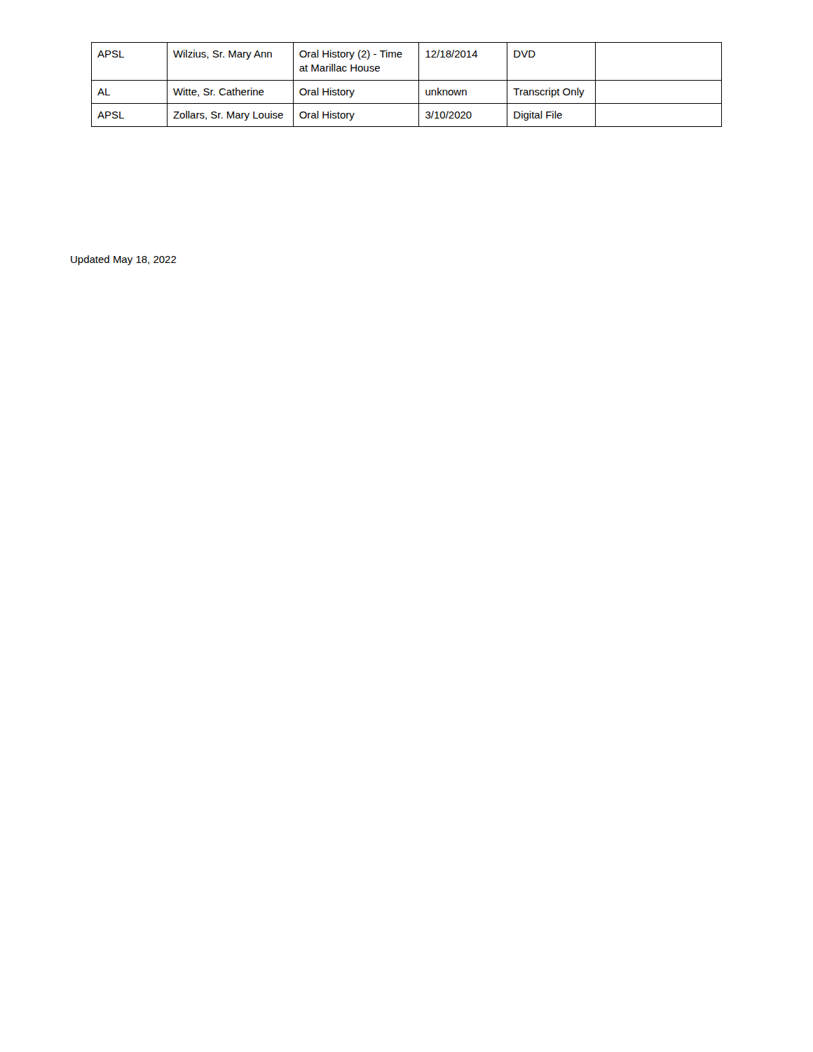| APSL | Wilzius, Sr. Mary Ann | Oral History (2) - Time at Marillac House | 12/18/2014 | DVD | |
| AL | Witte, Sr. Catherine | Oral History | unknown | Transcript Only | |
| APSL | Zollars, Sr. Mary Louise | Oral History | 3/10/2020 | Digital File | |
Updated May 18, 2022